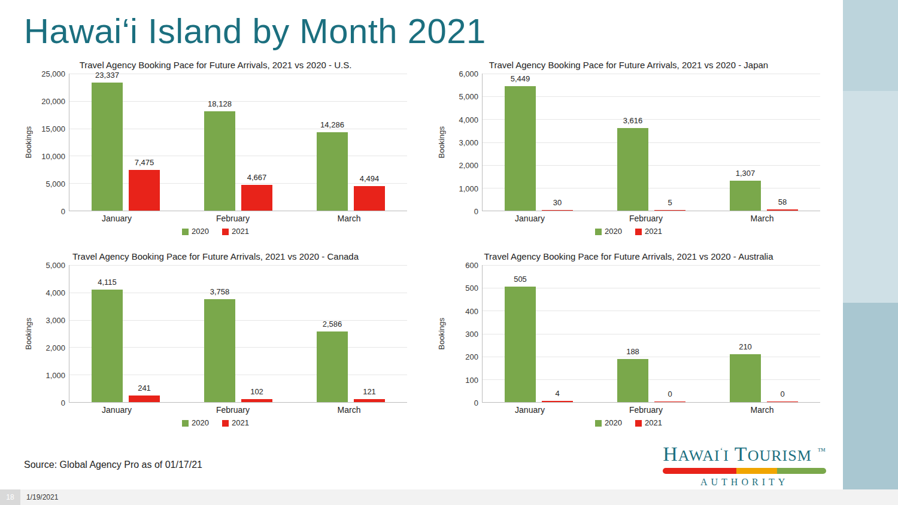Hawai‘i Island by Month 2021
Travel Agency Booking Pace for Future Arrivals, 2021 vs 2020 - U.S.
Bookings
25,000 20,000 15,000 10,000 5,000 0
23,337
7,475
18,128
4,667
14,286
4,494
January February March
2020 2021
Travel Agency Booking Pace for Future Arrivals, 2021 vs 2020 - Japan
Bookings
6,000 5,000 4,000 3,000 2,000 1,000 0
5,449
30
3,616
5
1,307
58
January February March
2020 2021
Travel Agency Booking Pace for Future Arrivals, 2021 vs 2020 - Canada
Bookings
5,000 4,000 3,000 2,000 1,000 0
4,115
241
3,758
102
2,586
121
January February March
2020 2021
Travel Agency Booking Pace for Future Arrivals, 2021 vs 2020 - Australia
Bookings
600 500 400 300 200 100 0
505
4
188
0
210
0
January February March
2020 2021
Source: Global Agency Pro as of 01/17/21
HAWAI‘I TOURISM ™
AUTHORITY
18
1/19/2021